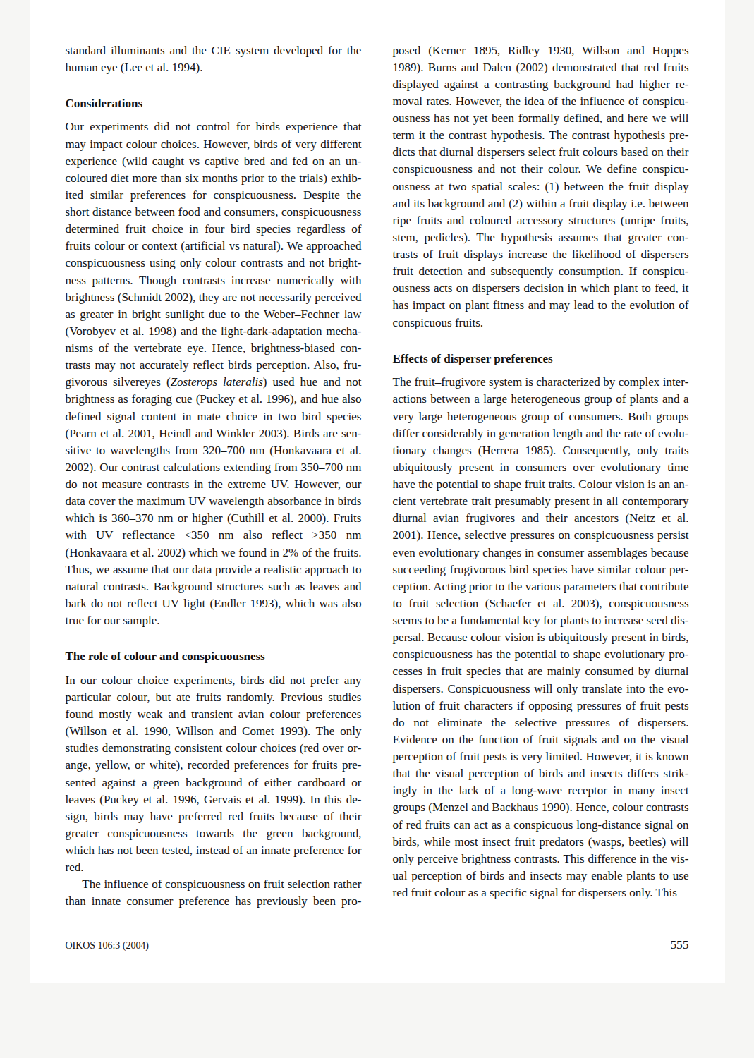standard illuminants and the CIE system developed for the human eye (Lee et al. 1994).
Considerations
Our experiments did not control for birds experience that may impact colour choices. However, birds of very different experience (wild caught vs captive bred and fed on an uncoloured diet more than six months prior to the trials) exhibited similar preferences for conspicuousness. Despite the short distance between food and consumers, conspicuousness determined fruit choice in four bird species regardless of fruits colour or context (artificial vs natural). We approached conspicuousness using only colour contrasts and not brightness patterns. Though contrasts increase numerically with brightness (Schmidt 2002), they are not necessarily perceived as greater in bright sunlight due to the Weber–Fechner law (Vorobyev et al. 1998) and the light-dark-adaptation mechanisms of the vertebrate eye. Hence, brightness-biased contrasts may not accurately reflect birds perception. Also, frugivorous silvereyes (Zosterops lateralis) used hue and not brightness as foraging cue (Puckey et al. 1996), and hue also defined signal content in mate choice in two bird species (Pearn et al. 2001, Heindl and Winkler 2003). Birds are sensitive to wavelengths from 320–700 nm (Honkavaara et al. 2002). Our contrast calculations extending from 350–700 nm do not measure contrasts in the extreme UV. However, our data cover the maximum UV wavelength absorbance in birds which is 360–370 nm or higher (Cuthill et al. 2000). Fruits with UV reflectance <350 nm also reflect >350 nm (Honkavaara et al. 2002) which we found in 2% of the fruits. Thus, we assume that our data provide a realistic approach to natural contrasts. Background structures such as leaves and bark do not reflect UV light (Endler 1993), which was also true for our sample.
The role of colour and conspicuousness
In our colour choice experiments, birds did not prefer any particular colour, but ate fruits randomly. Previous studies found mostly weak and transient avian colour preferences (Willson et al. 1990, Willson and Comet 1993). The only studies demonstrating consistent colour choices (red over orange, yellow, or white), recorded preferences for fruits presented against a green background of either cardboard or leaves (Puckey et al. 1996, Gervais et al. 1999). In this design, birds may have preferred red fruits because of their greater conspicuousness towards the green background, which has not been tested, instead of an innate preference for red.
The influence of conspicuousness on fruit selection rather than innate consumer preference has previously been proposed (Kerner 1895, Ridley 1930, Willson and Hoppes 1989). Burns and Dalen (2002) demonstrated that red fruits displayed against a contrasting background had higher removal rates. However, the idea of the influence of conspicuousness has not yet been formally defined, and here we will term it the contrast hypothesis. The contrast hypothesis predicts that diurnal dispersers select fruit colours based on their conspicuousness and not their colour. We define conspicuousness at two spatial scales: (1) between the fruit display and its background and (2) within a fruit display i.e. between ripe fruits and coloured accessory structures (unripe fruits, stem, pedicles). The hypothesis assumes that greater contrasts of fruit displays increase the likelihood of dispersers fruit detection and subsequently consumption. If conspicuousness acts on dispersers decision in which plant to feed, it has impact on plant fitness and may lead to the evolution of conspicuous fruits.
Effects of disperser preferences
The fruit–frugivore system is characterized by complex interactions between a large heterogeneous group of plants and a very large heterogeneous group of consumers. Both groups differ considerably in generation length and the rate of evolutionary changes (Herrera 1985). Consequently, only traits ubiquitously present in consumers over evolutionary time have the potential to shape fruit traits. Colour vision is an ancient vertebrate trait presumably present in all contemporary diurnal avian frugivores and their ancestors (Neitz et al. 2001). Hence, selective pressures on conspicuousness persist even evolutionary changes in consumer assemblages because succeeding frugivorous bird species have similar colour perception. Acting prior to the various parameters that contribute to fruit selection (Schaefer et al. 2003), conspicuousness seems to be a fundamental key for plants to increase seed dispersal. Because colour vision is ubiquitously present in birds, conspicuousness has the potential to shape evolutionary processes in fruit species that are mainly consumed by diurnal dispersers. Conspicuousness will only translate into the evolution of fruit characters if opposing pressures of fruit pests do not eliminate the selective pressures of dispersers. Evidence on the function of fruit signals and on the visual perception of fruit pests is very limited. However, it is known that the visual perception of birds and insects differs strikingly in the lack of a long-wave receptor in many insect groups (Menzel and Backhaus 1990). Hence, colour contrasts of red fruits can act as a conspicuous long-distance signal on birds, while most insect fruit predators (wasps, beetles) will only perceive brightness contrasts. This difference in the visual perception of birds and insects may enable plants to use red fruit colour as a specific signal for dispersers only. This
OIKOS 106:3 (2004) 555